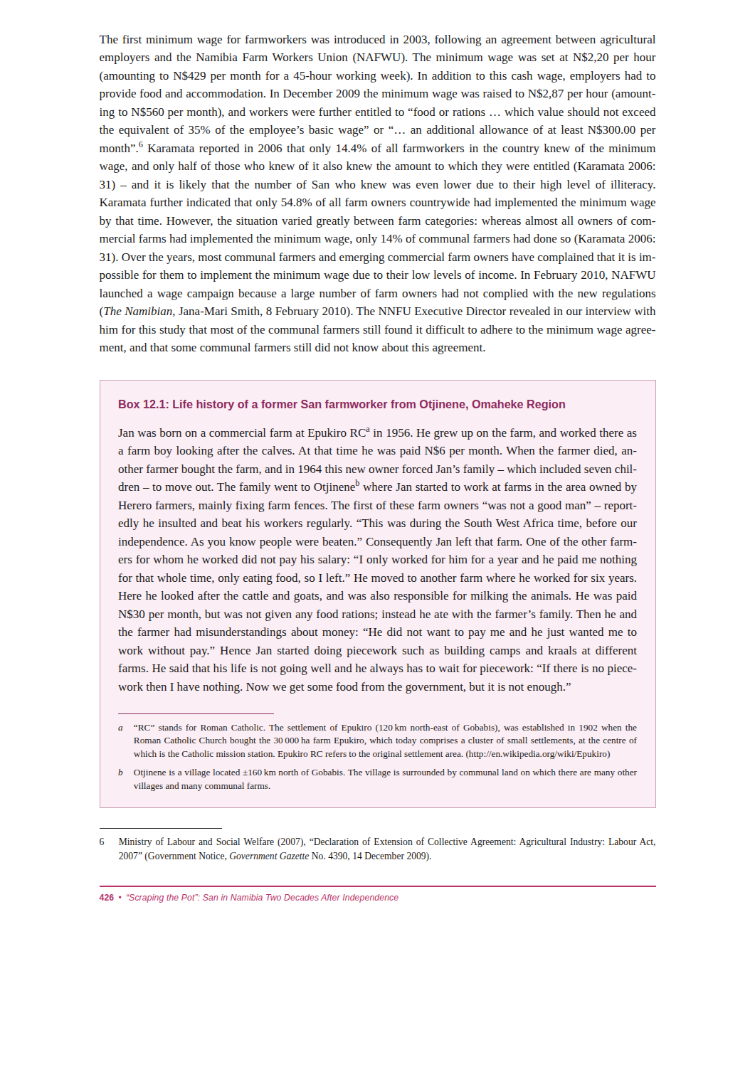The first minimum wage for farmworkers was introduced in 2003, following an agreement between agricultural employers and the Namibia Farm Workers Union (NAFWU). The minimum wage was set at N$2,20 per hour (amounting to N$429 per month for a 45-hour working week). In addition to this cash wage, employers had to provide food and accommodation. In December 2009 the minimum wage was raised to N$2,87 per hour (amounting to N$560 per month), and workers were further entitled to “food or rations … which value should not exceed the equivalent of 35% of the employee’s basic wage” or “… an additional allowance of at least N$300.00 per month”.6 Karamata reported in 2006 that only 14.4% of all farmworkers in the country knew of the minimum wage, and only half of those who knew of it also knew the amount to which they were entitled (Karamata 2006: 31) – and it is likely that the number of San who knew was even lower due to their high level of illiteracy. Karamata further indicated that only 54.8% of all farm owners countrywide had implemented the minimum wage by that time. However, the situation varied greatly between farm categories: whereas almost all owners of commercial farms had implemented the minimum wage, only 14% of communal farmers had done so (Karamata 2006: 31). Over the years, most communal farmers and emerging commercial farm owners have complained that it is impossible for them to implement the minimum wage due to their low levels of income. In February 2010, NAFWU launched a wage campaign because a large number of farm owners had not complied with the new regulations (The Namibian, Jana-Mari Smith, 8 February 2010). The NNFU Executive Director revealed in our interview with him for this study that most of the communal farmers still found it difficult to adhere to the minimum wage agreement, and that some communal farmers still did not know about this agreement.
Box 12.1: Life history of a former San farmworker from Otjinene, Omaheke Region
Jan was born on a commercial farm at Epukiro RCa in 1956. He grew up on the farm, and worked there as a farm boy looking after the calves. At that time he was paid N$6 per month. When the farmer died, another farmer bought the farm, and in 1964 this new owner forced Jan’s family – which included seven children – to move out. The family went to Otjineneb where Jan started to work at farms in the area owned by Herero farmers, mainly fixing farm fences. The first of these farm owners “was not a good man” – reportedly he insulted and beat his workers regularly. “This was during the South West Africa time, before our independence. As you know people were beaten.” Consequently Jan left that farm. One of the other farmers for whom he worked did not pay his salary: “I only worked for him for a year and he paid me nothing for that whole time, only eating food, so I left.” He moved to another farm where he worked for six years. Here he looked after the cattle and goats, and was also responsible for milking the animals. He was paid N$30 per month, but was not given any food rations; instead he ate with the farmer’s family. Then he and the farmer had misunderstandings about money: “He did not want to pay me and he just wanted me to work without pay.” Hence Jan started doing piecework such as building camps and kraals at different farms. He said that his life is not going well and he always has to wait for piecework: “If there is no piecework then I have nothing. Now we get some food from the government, but it is not enough.”
a “RC” stands for Roman Catholic. The settlement of Epukiro (120 km north-east of Gobabis), was established in 1902 when the Roman Catholic Church bought the 30 000 ha farm Epukiro, which today comprises a cluster of small settlements, at the centre of which is the Catholic mission station. Epukiro RC refers to the original settlement area. (http://en.wikipedia.org/wiki/Epukiro)
b Otjinene is a village located ±160 km north of Gobabis. The village is surrounded by communal land on which there are many other villages and many communal farms.
6 Ministry of Labour and Social Welfare (2007), “Declaration of Extension of Collective Agreement: Agricultural Industry: Labour Act, 2007” (Government Notice, Government Gazette No. 4390, 14 December 2009).
426•“Scraping the Pot”: San in Namibia Two Decades After Independence